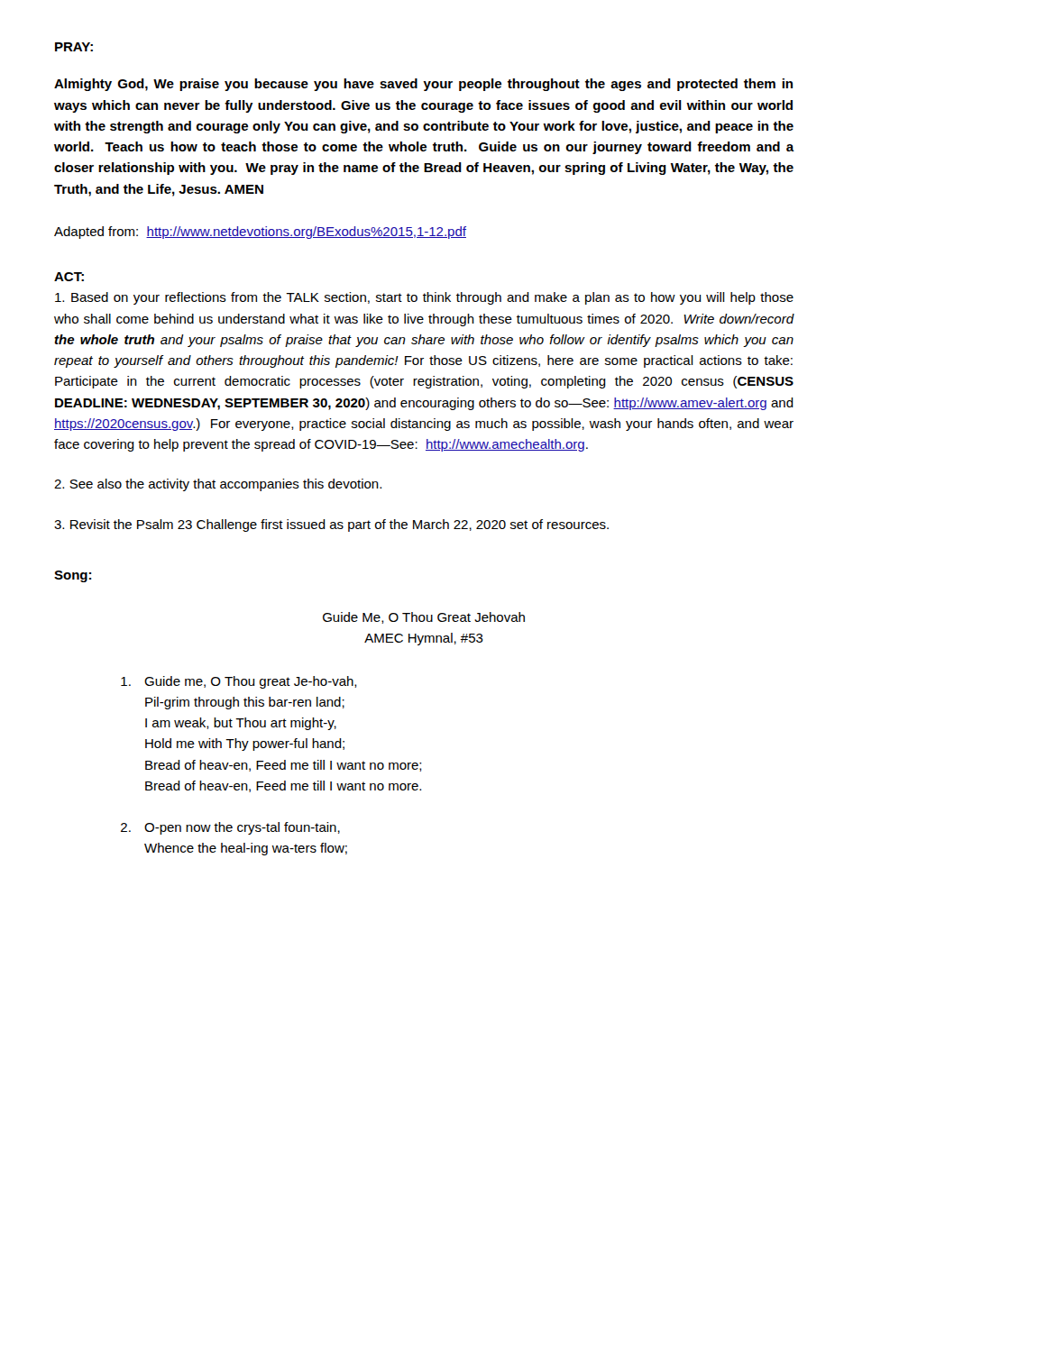PRAY:
Almighty God, We praise you because you have saved your people throughout the ages and protected them in ways which can never be fully understood. Give us the courage to face issues of good and evil within our world with the strength and courage only You can give, and so contribute to Your work for love, justice, and peace in the world. Teach us how to teach those to come the whole truth. Guide us on our journey toward freedom and a closer relationship with you. We pray in the name of the Bread of Heaven, our spring of Living Water, the Way, the Truth, and the Life, Jesus. AMEN
Adapted from: http://www.netdevotions.org/BExodus%2015,1-12.pdf
ACT:
1. Based on your reflections from the TALK section, start to think through and make a plan as to how you will help those who shall come behind us understand what it was like to live through these tumultuous times of 2020. Write down/record the whole truth and your psalms of praise that you can share with those who follow or identify psalms which you can repeat to yourself and others throughout this pandemic! For those US citizens, here are some practical actions to take: Participate in the current democratic processes (voter registration, voting, completing the 2020 census (CENSUS DEADLINE: WEDNESDAY, SEPTEMBER 30, 2020) and encouraging others to do so—See: http://www.amev-alert.org and https://2020census.gov.) For everyone, practice social distancing as much as possible, wash your hands often, and wear face covering to help prevent the spread of COVID-19—See: http://www.amechealth.org.
2. See also the activity that accompanies this devotion.
3. Revisit the Psalm 23 Challenge first issued as part of the March 22, 2020 set of resources.
Song:
Guide Me, O Thou Great Jehovah
AMEC Hymnal, #53
Guide me, O Thou great Je-ho-vah, Pil-grim through this bar-ren land; I am weak, but Thou art might-y, Hold me with Thy power-ful hand; Bread of heav-en, Feed me till I want no more; Bread of heav-en, Feed me till I want no more.
O-pen now the crys-tal foun-tain, Whence the heal-ing wa-ters flow;